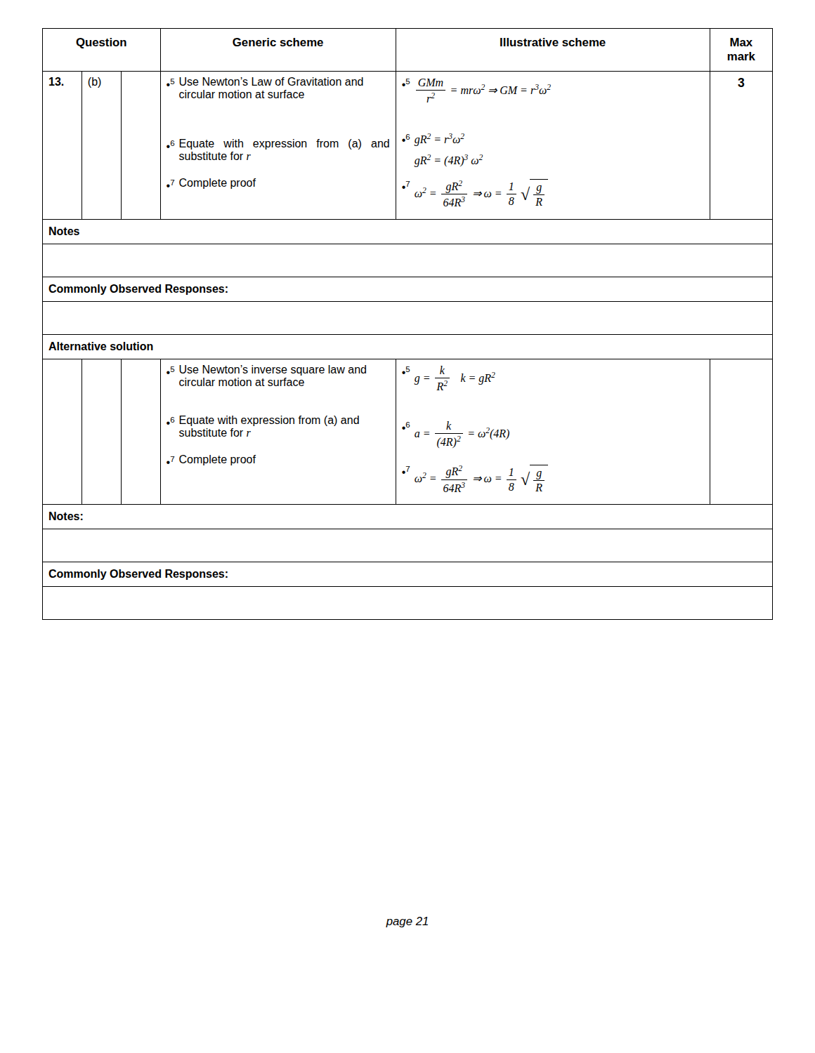| Question | Generic scheme | Illustrative scheme | Max mark |
| --- | --- | --- | --- |
| 13. | (b) | | • 5 Use Newton’s Law of Gravitation and circular motion at surface • 6 Equate with expression from (a) and substitute for r • 7 Complete proof | • 5 GMm r 2 = mrω 2 ⇒ GM = r 3 ω 2 • 6 gR 2 = r 3 ω 2 gR 2 = (4R) 3 ω 2 • 7 ω 2 = gR 2 64R 3 ⇒ ω = 1 8 √ g R | 3 |
| Notes |
| Commonly Observed Responses: |
| Alternative solution |
| | | | • 5 Use Newton’s inverse square law and circular motion at surface • 6 Equate with expression from (a) and substitute for r • 7 Complete proof | • 5 g = k R 2 k = gR 2 • 6 a = k (4R) 2 = ω 2 (4R) • 7 ω 2 = gR 2 64R 3 ⇒ ω = 1 8 √ g R | |
| Notes: |
| Commonly Observed Responses: |
page 21